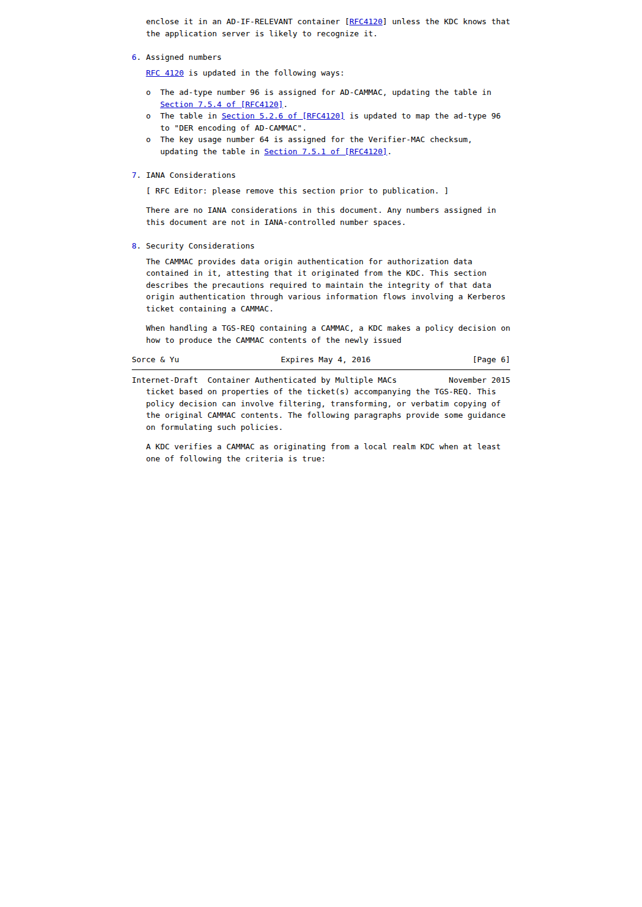enclose it in an AD-IF-RELEVANT container [RFC4120] unless the KDC knows that the application server is likely to recognize it.
6. Assigned numbers
RFC 4120 is updated in the following ways:
o The ad-type number 96 is assigned for AD-CAMMAC, updating the table in Section 7.5.4 of [RFC4120].
o The table in Section 5.2.6 of [RFC4120] is updated to map the ad-type 96 to "DER encoding of AD-CAMMAC".
o The key usage number 64 is assigned for the Verifier-MAC checksum, updating the table in Section 7.5.1 of [RFC4120].
7. IANA Considerations
[ RFC Editor: please remove this section prior to publication. ]
There are no IANA considerations in this document. Any numbers assigned in this document are not in IANA-controlled number spaces.
8. Security Considerations
The CAMMAC provides data origin authentication for authorization data contained in it, attesting that it originated from the KDC. This section describes the precautions required to maintain the integrity of that data origin authentication through various information flows involving a Kerberos ticket containing a CAMMAC.
When handling a TGS-REQ containing a CAMMAC, a KDC makes a policy decision on how to produce the CAMMAC contents of the newly issued
Sorce & Yu Expires May 4, 2016 [Page 6]
Internet-Draft Container Authenticated by Multiple MACs November 2015
ticket based on properties of the ticket(s) accompanying the TGS-REQ. This policy decision can involve filtering, transforming, or verbatim copying of the original CAMMAC contents. The following paragraphs provide some guidance on formulating such policies.
A KDC verifies a CAMMAC as originating from a local realm KDC when at least one of following the criteria is true: